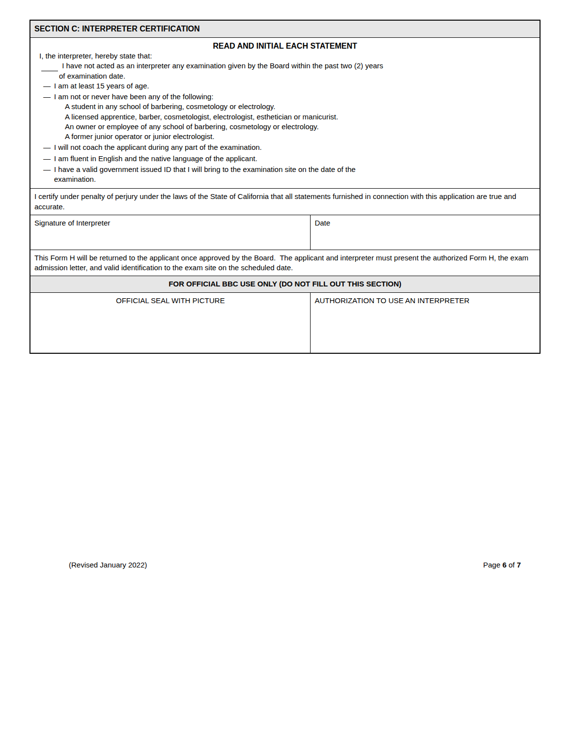| SECTION C: INTERPRETER CERTIFICATION |
| READ AND INITIAL EACH STATEMENT I, the interpreter, hereby state that: I have not acted as an interpreter any examination given by the Board within the past two (2) years of examination date. I am at least 15 years of age. I am not or never have been any of the following: A student in any school of barbering, cosmetology or electrology. A licensed apprentice, barber, cosmetologist, electrologist, esthetician or manicurist. An owner or employee of any school of barbering, cosmetology or electrology. A former junior operator or junior electrologist. I will not coach the applicant during any part of the examination. I am fluent in English and the native language of the applicant. I have a valid government issued ID that I will bring to the examination site on the date of the examination. |
| I certify under penalty of perjury under the laws of the State of California that all statements furnished in connection with this application are true and accurate. |
| Signature of Interpreter | Date |
| This Form H will be returned to the applicant once approved by the Board. The applicant and interpreter must present the authorized Form H, the exam admission letter, and valid identification to the exam site on the scheduled date. |
| FOR OFFICIAL BBC USE ONLY (DO NOT FILL OUT THIS SECTION) |
| OFFICIAL SEAL WITH PICTURE | AUTHORIZATION TO USE AN INTERPRETER |
(Revised January 2022)
Page 6 of 7